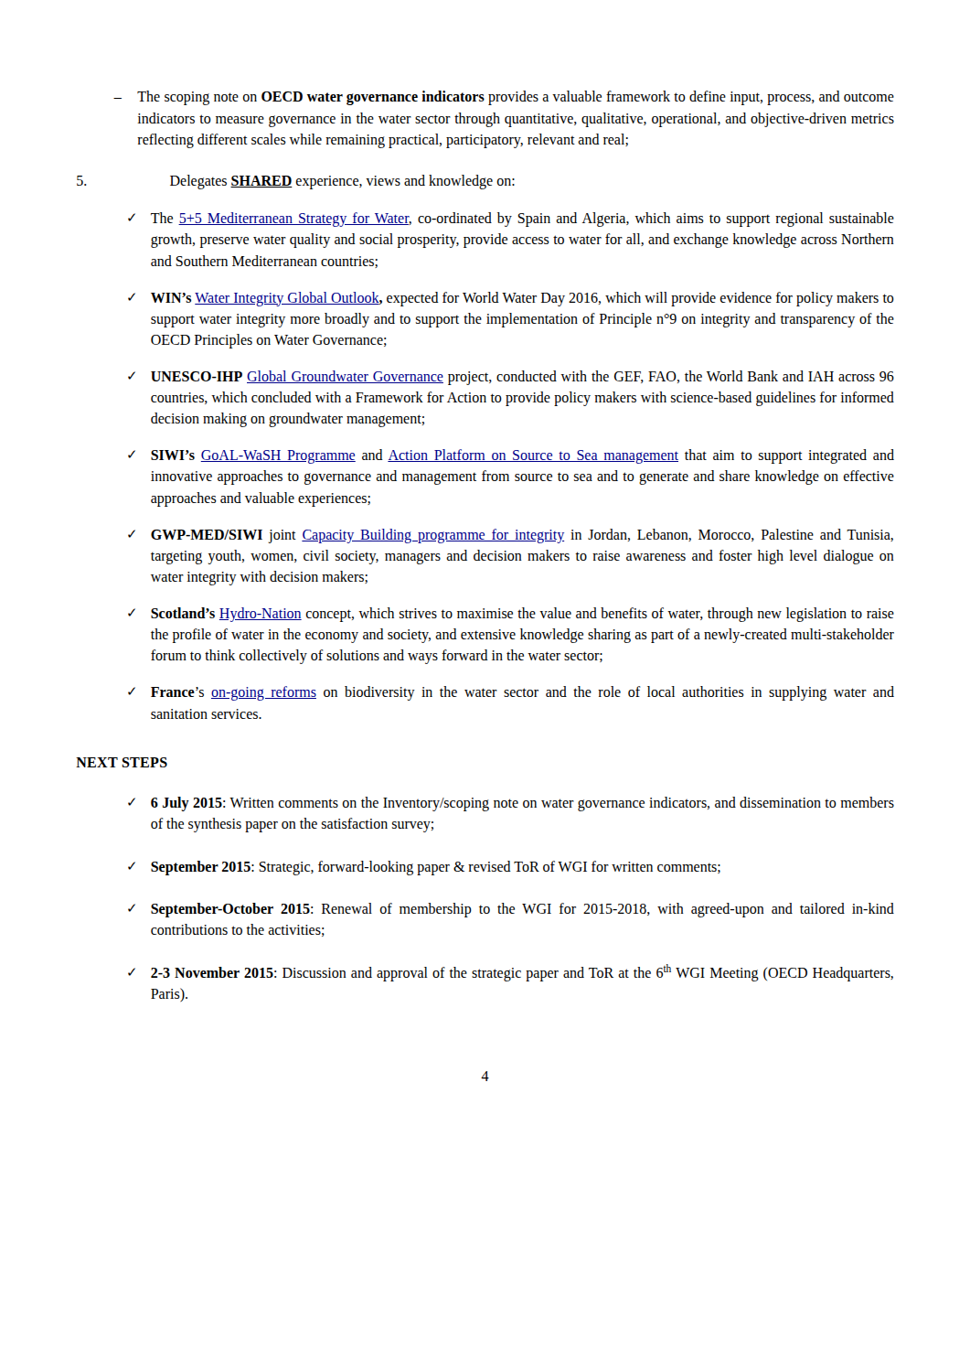–
The scoping note on OECD water governance indicators provides a valuable framework to define input, process, and outcome indicators to measure governance in the water sector through quantitative, qualitative, operational, and objective-driven metrics reflecting different scales while remaining practical, participatory, relevant and real;
5.
Delegates SHARED experience, views and knowledge on:
The 5+5 Mediterranean Strategy for Water, co-ordinated by Spain and Algeria, which aims to support regional sustainable growth, preserve water quality and social prosperity, provide access to water for all, and exchange knowledge across Northern and Southern Mediterranean countries;
WIN’s Water Integrity Global Outlook, expected for World Water Day 2016, which will provide evidence for policy makers to support water integrity more broadly and to support the implementation of Principle n°9 on integrity and transparency of the OECD Principles on Water Governance;
UNESCO-IHP Global Groundwater Governance project, conducted with the GEF, FAO, the World Bank and IAH across 96 countries, which concluded with a Framework for Action to provide policy makers with science-based guidelines for informed decision making on groundwater management;
SIWI’s GoAL-WaSH Programme and Action Platform on Source to Sea management that aim to support integrated and innovative approaches to governance and management from source to sea and to generate and share knowledge on effective approaches and valuable experiences;
GWP-MED/SIWI joint Capacity Building programme for integrity in Jordan, Lebanon, Morocco, Palestine and Tunisia, targeting youth, women, civil society, managers and decision makers to raise awareness and foster high level dialogue on water integrity with decision makers;
Scotland’s Hydro-Nation concept, which strives to maximise the value and benefits of water, through new legislation to raise the profile of water in the economy and society, and extensive knowledge sharing as part of a newly-created multi-stakeholder forum to think collectively of solutions and ways forward in the water sector;
France’s on-going reforms on biodiversity in the water sector and the role of local authorities in supplying water and sanitation services.
NEXT STEPS
6 July 2015: Written comments on the Inventory/scoping note on water governance indicators, and dissemination to members of the synthesis paper on the satisfaction survey;
September 2015: Strategic, forward-looking paper & revised ToR of WGI for written comments;
September-October 2015: Renewal of membership to the WGI for 2015-2018, with agreed-upon and tailored in-kind contributions to the activities;
2-3 November 2015: Discussion and approval of the strategic paper and ToR at the 6th WGI Meeting (OECD Headquarters, Paris).
4